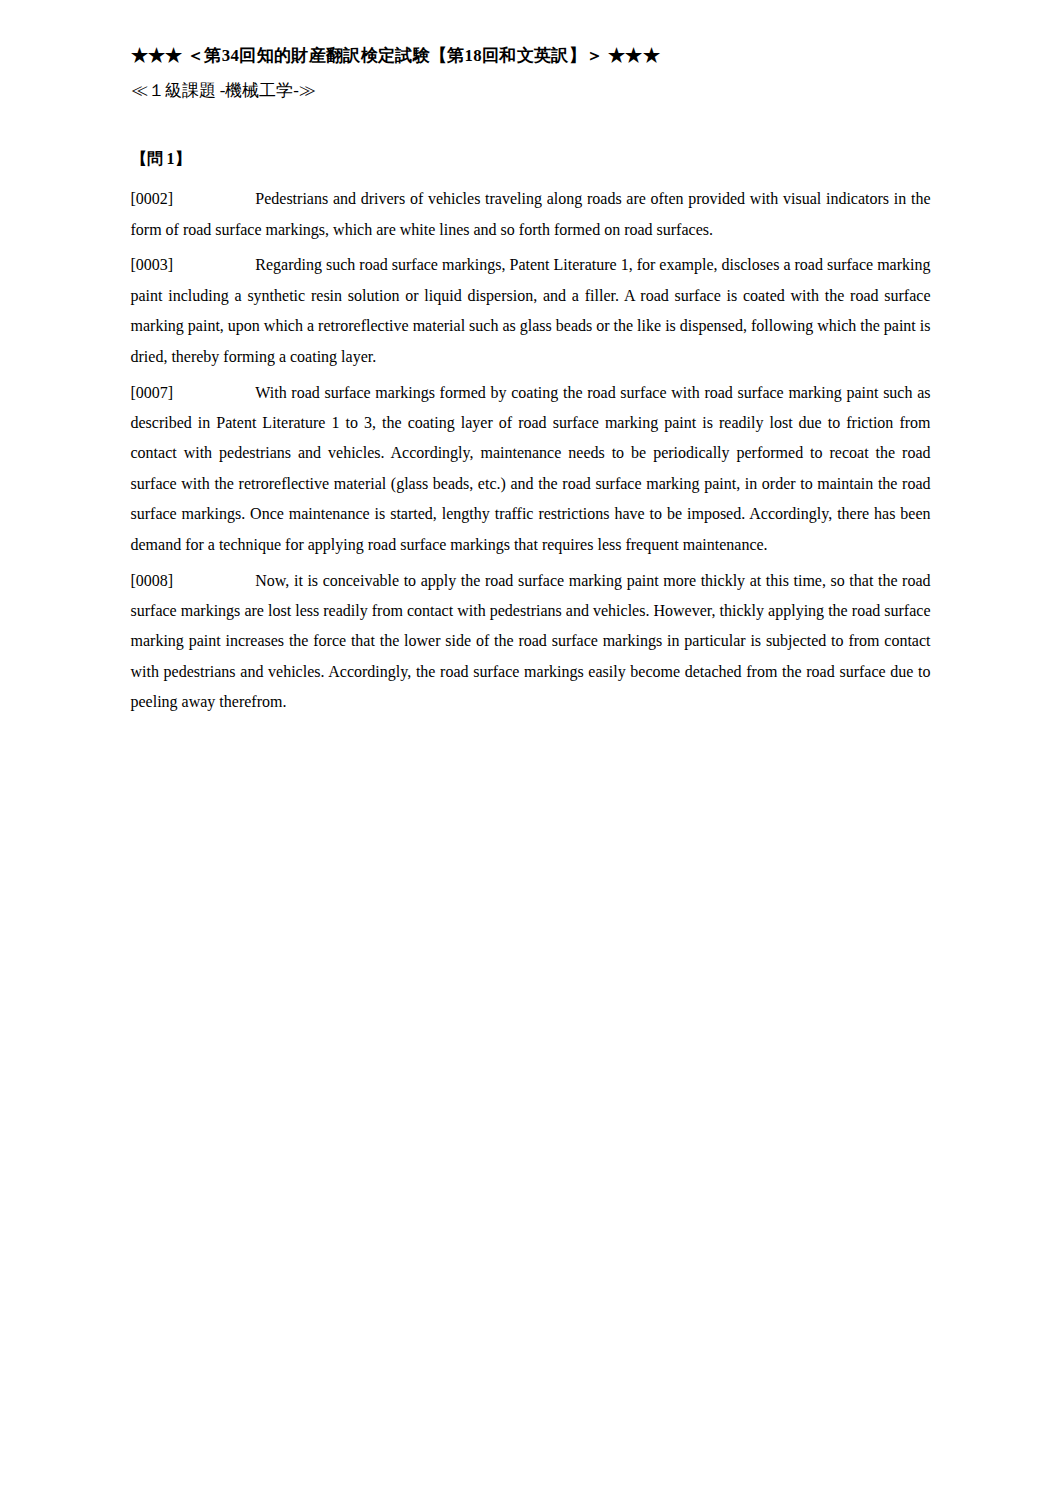★★★ ＜第34回知的財産翻訳検定試験【第18回和文英訳】＞ ★★★
≪１級課題 -機械工学-≫
【問 1】
[0002] Pedestrians and drivers of vehicles traveling along roads are often provided with visual indicators in the form of road surface markings, which are white lines and so forth formed on road surfaces.
[0003] Regarding such road surface markings, Patent Literature 1, for example, discloses a road surface marking paint including a synthetic resin solution or liquid dispersion, and a filler. A road surface is coated with the road surface marking paint, upon which a retroreflective material such as glass beads or the like is dispensed, following which the paint is dried, thereby forming a coating layer.
[0007] With road surface markings formed by coating the road surface with road surface marking paint such as described in Patent Literature 1 to 3, the coating layer of road surface marking paint is readily lost due to friction from contact with pedestrians and vehicles. Accordingly, maintenance needs to be periodically performed to recoat the road surface with the retroreflective material (glass beads, etc.) and the road surface marking paint, in order to maintain the road surface markings. Once maintenance is started, lengthy traffic restrictions have to be imposed. Accordingly, there has been demand for a technique for applying road surface markings that requires less frequent maintenance.
[0008] Now, it is conceivable to apply the road surface marking paint more thickly at this time, so that the road surface markings are lost less readily from contact with pedestrians and vehicles. However, thickly applying the road surface marking paint increases the force that the lower side of the road surface markings in particular is subjected to from contact with pedestrians and vehicles. Accordingly, the road surface markings easily become detached from the road surface due to peeling away therefrom.